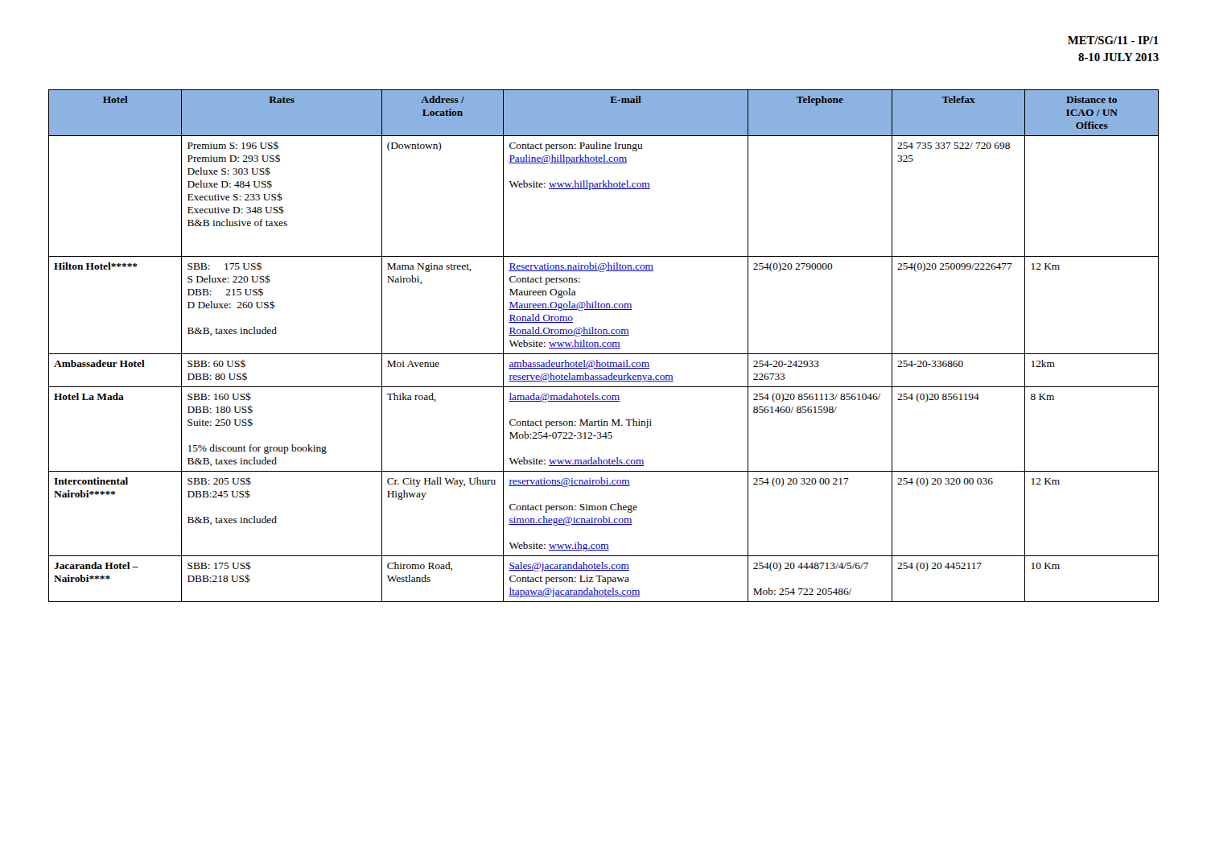MET/SG/11 - IP/1
8-10 JULY 2013
| Hotel | Rates | Address / Location | E-mail | Telephone | Telefax | Distance to ICAO / UN Offices |
| --- | --- | --- | --- | --- | --- | --- |
| | Premium S: 196 US$ Premium D: 293 US$ Deluxe S: 303 US$ Deluxe D: 484 US$ Executive S: 233 US$ Executive D: 348 US$ B&B inclusive of taxes | (Downtown) | Contact person: Pauline Irungu Pauline@hillparkhotel.com Website: www.hillparkhotel.com | | 254 735 337 522/ 720 698 325 | |
| Hilton Hotel***** | SBB: 175 US$ S Deluxe: 220 US$ DBB: 215 US$ D Deluxe: 260 US$ B&B, taxes included | Mama Ngina street, Nairobi, | Reservations.nairobi@hilton.com Contact persons: Maureen Ogola Maureen.Ogola@hilton.com Ronald Oromo Ronald.Oromo@hilton.com Website: www.hilton.com | 254(0)20 2790000 | 254(0)20 250099/2226477 | 12 Km |
| Ambassadeur Hotel | SBB: 60 US$ DBB: 80 US$ | Moi Avenue | ambassadeurhotel@hotmail.com reserve@hotelambassadeurkenya.com | 254-20-242933 226733 | 254-20-336860 | 12km |
| Hotel La Mada | SBB: 160 US$ DBB: 180 US$ Suite: 250 US$ 15% discount for group booking B&B, taxes included | Thika road, | lamada@madahotels.com Contact person: Martin M. Thinji Mob:254-0722-312-345 Website: www.madahotels.com | 254 (0)20 8561113/ 8561046/ 8561460/ 8561598/ | 254 (0)20 8561194 | 8 Km |
| Intercontinental Nairobi***** | SBB: 205 US$ DBB:245 US$ B&B, taxes included | Cr. City Hall Way, Uhuru Highway | reservations@icnairobi.com Contact person: Simon Chege simon.chege@icnairobi.com Website: www.ihg.com | 254 (0) 20 320 00 217 | 254 (0) 20 320 00 036 | 12 Km |
| Jacaranda Hotel – Nairobi**** | SBB: 175 US$ DBB:218 US$ | Chiromo Road, Westlands | Sales@jacarandahotels.com Contact person: Liz Tapawa ltapawa@jacarandahotels.com | 254(0) 20 4448713/4/5/6/7 Mob: 254 722 205486/ | 254 (0) 20 4452117 | 10 Km |